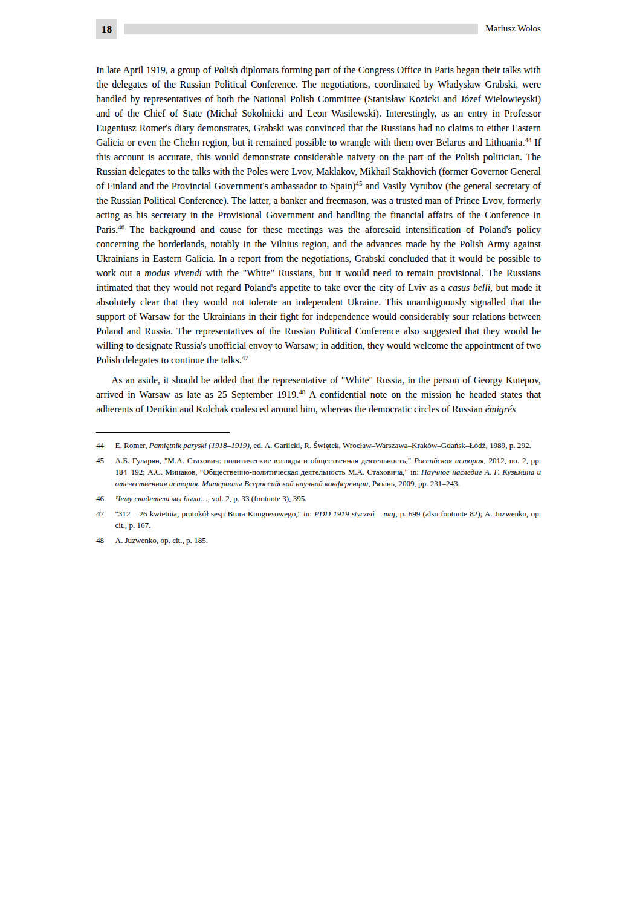18 Mariusz Wołos
In late April 1919, a group of Polish diplomats forming part of the Congress Office in Paris began their talks with the delegates of the Russian Political Conference. The negotiations, coordinated by Władysław Grabski, were handled by representatives of both the National Polish Committee (Stanisław Kozicki and Józef Wielowieyski) and of the Chief of State (Michał Sokolnicki and Leon Wasilewski). Interestingly, as an entry in Professor Eugeniusz Romer's diary demonstrates, Grabski was convinced that the Russians had no claims to either Eastern Galicia or even the Chełm region, but it remained possible to wrangle with them over Belarus and Lithuania.44 If this account is accurate, this would demonstrate considerable naivety on the part of the Polish politician. The Russian delegates to the talks with the Poles were Lvov, Maklakov, Mikhail Stakhovich (former Governor General of Finland and the Provincial Government's ambassador to Spain)45 and Vasily Vyrubov (the general secretary of the Russian Political Conference). The latter, a banker and freemason, was a trusted man of Prince Lvov, formerly acting as his secretary in the Provisional Government and handling the financial affairs of the Conference in Paris.46 The background and cause for these meetings was the aforesaid intensification of Poland's policy concerning the borderlands, notably in the Vilnius region, and the advances made by the Polish Army against Ukrainians in Eastern Galicia. In a report from the negotiations, Grabski concluded that it would be possible to work out a modus vivendi with the "White" Russians, but it would need to remain provisional. The Russians intimated that they would not regard Poland's appetite to take over the city of Lviv as a casus belli, but made it absolutely clear that they would not tolerate an independent Ukraine. This unambiguously signalled that the support of Warsaw for the Ukrainians in their fight for independence would considerably sour relations between Poland and Russia. The representatives of the Russian Political Conference also suggested that they would be willing to designate Russia's unofficial envoy to Warsaw; in addition, they would welcome the appointment of two Polish delegates to continue the talks.47
As an aside, it should be added that the representative of "White" Russia, in the person of Georgy Kutepov, arrived in Warsaw as late as 25 September 1919.48 A confidential note on the mission he headed states that adherents of Denikin and Kolchak coalesced around him, whereas the democratic circles of Russian émigrés
44 E. Romer, Pamiętnik paryski (1918–1919), ed. A. Garlicki, R. Świętek, Wrocław–Warszawa–Kraków–Gdańsk–Łódź, 1989, p. 292.
45 А.Б. Гуларян, "М.А. Стахович: политические взгляды и общественная деятельность," Российская история, 2012, no. 2, pp. 184–192; А.С. Минаков, "Общественно-политическая деятельность М.А. Стаховича," in: Научное наследие А. Г. Кузьмина и отечественная история. Материалы Всероссийской научной конференции, Рязань, 2009, pp. 231–243.
46 Чему свидетели мы были…, vol. 2, p. 33 (footnote 3), 395.
47 "312 – 26 kwietnia, protokół sesji Biura Kongresowego," in: PDD 1919 styczeń – maj, p. 699 (also footnote 82); A. Juzwenko, op. cit., p. 167.
48 A. Juzwenko, op. cit., p. 185.